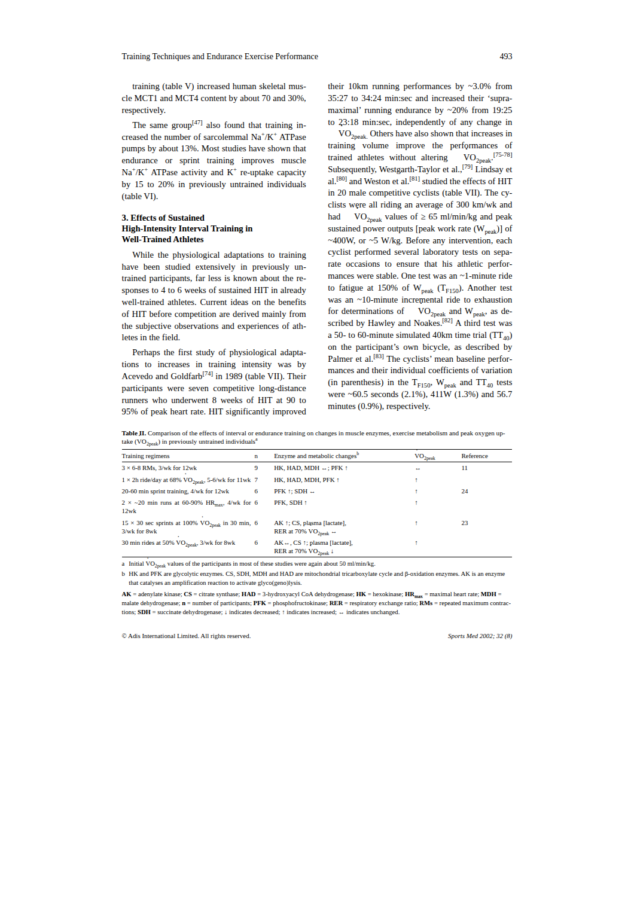Training Techniques and Endurance Exercise Performance 493
training (table V) increased human skeletal muscle MCT1 and MCT4 content by about 70 and 30%, respectively.
The same group[47] also found that training increased the number of sarcolemmal Na+/K+ ATPase pumps by about 13%. Most studies have shown that endurance or sprint training improves muscle Na+/K+ ATPase activity and K+ re-uptake capacity by 15 to 20% in previously untrained individuals (table VI).
3. Effects of Sustained
High-Intensity Interval Training in
Well-Trained Athletes
While the physiological adaptations to training have been studied extensively in previously untrained participants, far less is known about the responses to 4 to 6 weeks of sustained HIT in already well-trained athletes. Current ideas on the benefits of HIT before competition are derived mainly from the subjective observations and experiences of athletes in the field.
Perhaps the first study of physiological adaptations to increases in training intensity was by Acevedo and Goldfarb[74] in 1989 (table VII). Their participants were seven competitive long-distance runners who underwent 8 weeks of HIT at 90 to 95% of peak heart rate. HIT significantly improved their 10km running performances by ~3.0% from 35:27 to 34:24 min:sec and increased their ‘supramaximal’ running endurance by ~20% from 19:25 to 23:18 min:sec, independently of any change in VO2peak. Others have also shown that increases in training volume improve the performances of trained athletes without altering VO2peak.[75-78] Subsequently, Westgarth-Taylor et al.,[79] Lindsay et al.[80] and Weston et al.[81] studied the effects of HIT in 20 male competitive cyclists (table VII). The cyclists were all riding an average of 300 km/wk and had VO2peak values of ≥ 65 ml/min/kg and peak sustained power outputs [peak work rate (Wpeak)] of ~400W, or ~5 W/kg. Before any intervention, each cyclist performed several laboratory tests on separate occasions to ensure that his athletic performances were stable. One test was an ~1-minute ride to fatigue at 150% of Wpeak (TF150). Another test was an ~10-minute incremental ride to exhaustion for determinations of VO2peak and Wpeak, as described by Hawley and Noakes.[82] A third test was a 50- to 60-minute simulated 40km time trial (TT40) on the participant’s own bicycle, as described by Palmer et al.[83] The cyclists’ mean baseline performances and their individual coefficients of variation (in parenthesis) in the TF150, Wpeak and TT40 tests were ~60.5 seconds (2.1%), 411W (1.3%) and 56.7 minutes (0.9%), respectively.
Table II. Comparison of the effects of interval or endurance training on changes in muscle enzymes, exercise metabolism and peak oxygen uptake (VO2peak) in previously untrained individualsa
| Training regimens | n | Enzyme and metabolic changes b | V O 2peak | Reference |
| --- | --- | --- | --- | --- |
| 3 × 6-8 RMs, 3/wk for 12wk | 9 | HK, HAD, MDH ↔ ; PFK ↑ | ↔ | 11 |
| 1 × 2h ride/day at 68% V O 2peak , 5-6/wk for 11wk | 7 | HK, HAD, MDH, PFK ↑ | ↑ | |
| 20-60 min sprint training, 4/wk for 12wk | 6 | PFK ↑ ; SDH ↔ | ↑ | 24 |
| 2 × ~20 min runs at 60-90% HR max , 4/wk for 12wk | 6 | PFK, SDH ↑ | ↑ | |
| 15 × 30 sec sprints at 100% V O 2peak in 30 min, 3/wk for 8wk | 6 | AK ↑ ; CS, plasma [lactate], RER at 70% V O 2peak ↔ | ↑ | 23 |
| 30 min rides at 50% V O 2peak , 3/wk for 8wk | 6 | AK ↔ , CS ↑ ; plasma [lactate], RER at 70% V O 2peak ↓ | ↑ | |
aInitial VO2peak values of the participants in most of these studies were again about 50 ml/min/kg.
bHK and PFK are glycolytic enzymes. CS, SDH, MDH and HAD are mitochondrial tricarboxylate cycle and β-oxidation enzymes. AK is an enzyme that catalyses an amplification reaction to activate glyco(geno)lysis.
AK = adenylate kinase; CS = citrate synthase; HAD = 3-hydroxyacyl CoA dehydrogenase; HK = hexokinase; HRmax = maximal heart rate; MDH = malate dehydrogenase; n = number of participants; PFK = phosphofructokinase; RER = respiratory exchange ratio; RMs = repeated maximum contractions; SDH = succinate dehydrogenase; ↓ indicates decreased; ↑ indicates increased; ↔ indicates unchanged.
© Adis International Limited. All rights reserved. Sports Med 2002; 32 (8)